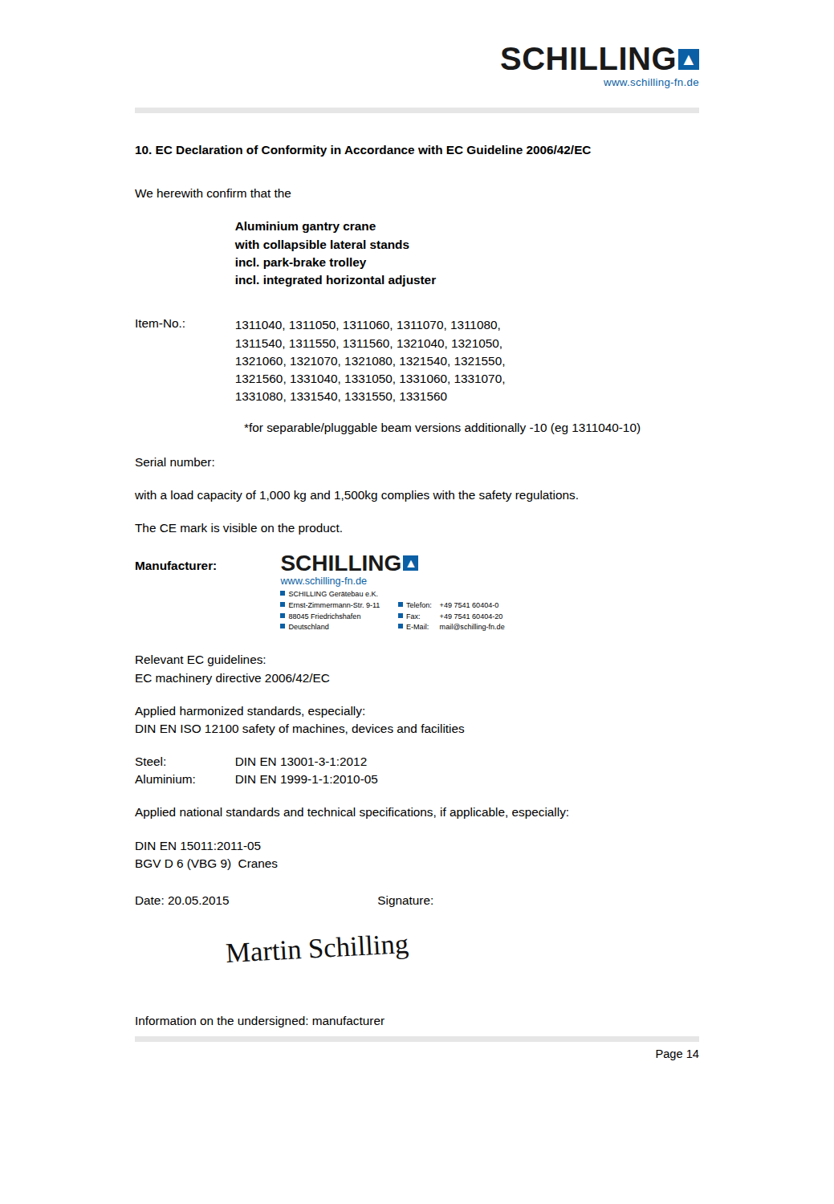SCHIL LING▲
www.schilling-fn.de
10. EC Declaration of Conformity in Accordance with EC Guideline 2006/42/EC
We herewith confirm that the
Aluminium gantry crane
with collapsible lateral stands
incl. park-brake trolley
incl. integrated horizontal adjuster
Item-No.:
1311040, 1311050, 1311060, 1311070, 1311080,
1311540, 1311550, 1311560, 1321040, 1321050,
1321060, 1321070, 1321080, 1321540, 1321550,
1321560, 1331040, 1331050, 1331060, 1331070,
1331080, 1331540, 1331550, 1331560
*for separable/pluggable beam versions additionally -10 (eg 1311040-10)
Serial number:
with a load capacity of 1,000 kg and 1,500kg complies with the safety regulations.
The CE mark is visible on the product.
Manufacturer:
SCHILLING▲
www.schilling-fn.de
SCHILLING Gerätebau e.K.
Ernst-Zimmermann-Str. 9-11
88045 Friedrichshafen
Deutschland
Telefon:+49 7541 60404-0
Fax:+49 7541 60404-20
E-Mail: mail@schilling-fn.de
Relevant EC guidelines:
EC machinery directive 2006/42/EC
Applied harmonized standards, especially:
DIN EN ISO 12100 safety of machines, devices and facilities
Steel:
DIN EN 13001-3-1:2012
Aluminium:
DIN EN 1999-1-1:2010-05
Applied national standards and technical specifications, if applicable, especially:
DIN EN 15011:2011-05
BGV D 6 (VBG 9) Cranes
Date: 20.05.2015
Signature:
Martin Schilling
Information on the undersigned: manufacturer
Page 14